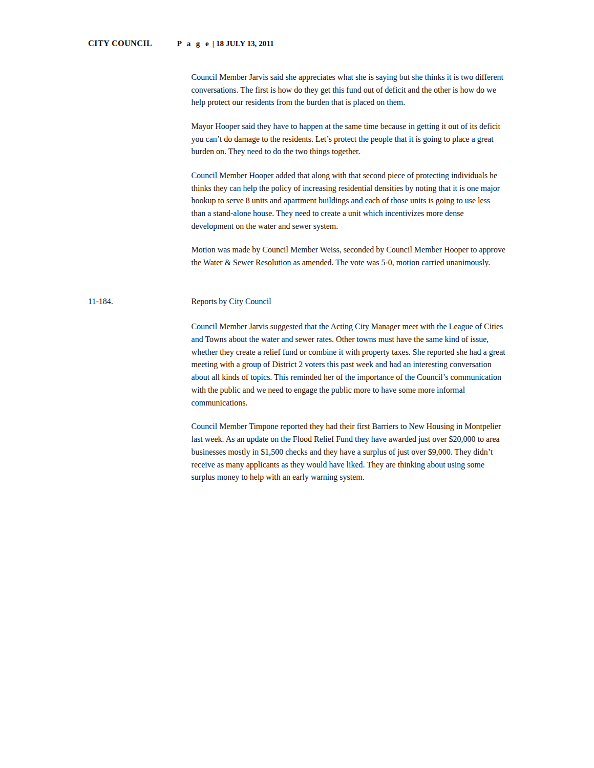CITY COUNCIL P a g e | 18 JULY 13, 2011
Council Member Jarvis said she appreciates what she is saying but she thinks it is two different conversations. The first is how do they get this fund out of deficit and the other is how do we help protect our residents from the burden that is placed on them.
Mayor Hooper said they have to happen at the same time because in getting it out of its deficit you can’t do damage to the residents. Let’s protect the people that it is going to place a great burden on. They need to do the two things together.
Council Member Hooper added that along with that second piece of protecting individuals he thinks they can help the policy of increasing residential densities by noting that it is one major hookup to serve 8 units and apartment buildings and each of those units is going to use less than a stand-alone house. They need to create a unit which incentivizes more dense development on the water and sewer system.
Motion was made by Council Member Weiss, seconded by Council Member Hooper to approve the Water & Sewer Resolution as amended. The vote was 5-0, motion carried unanimously.
11-184.
Reports by City Council
Council Member Jarvis suggested that the Acting City Manager meet with the League of Cities and Towns about the water and sewer rates. Other towns must have the same kind of issue, whether they create a relief fund or combine it with property taxes. She reported she had a great meeting with a group of District 2 voters this past week and had an interesting conversation about all kinds of topics. This reminded her of the importance of the Council’s communication with the public and we need to engage the public more to have some more informal communications.
Council Member Timpone reported they had their first Barriers to New Housing in Montpelier last week. As an update on the Flood Relief Fund they have awarded just over $20,000 to area businesses mostly in $1,500 checks and they have a surplus of just over $9,000. They didn’t receive as many applicants as they would have liked. They are thinking about using some surplus money to help with an early warning system.